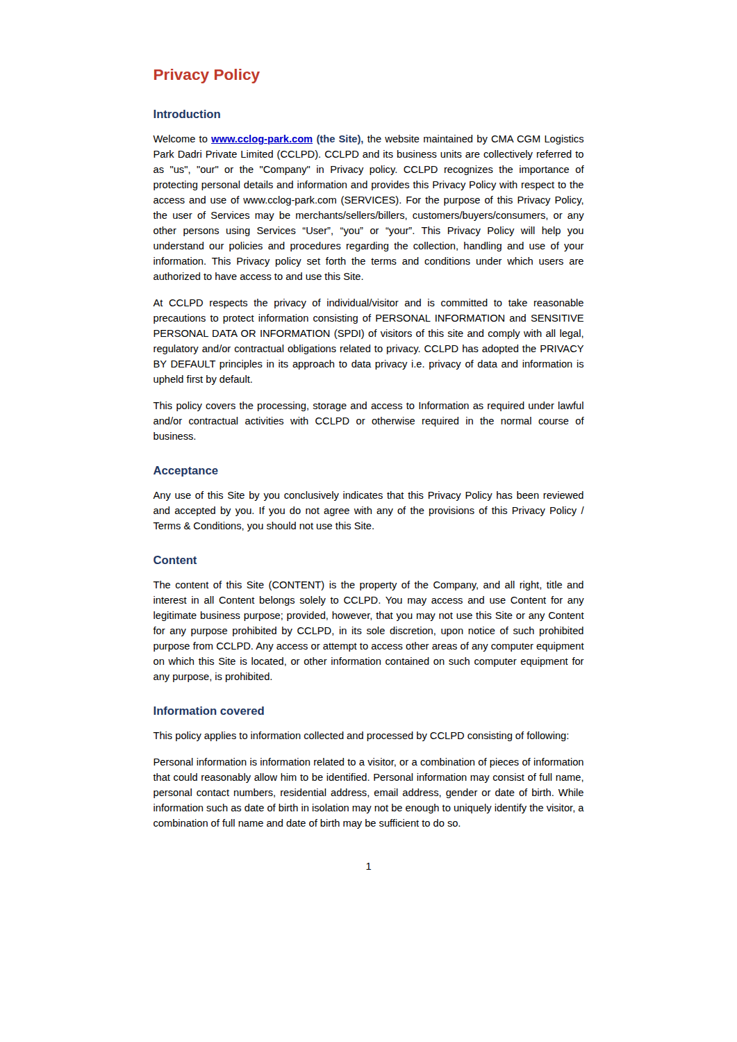Privacy Policy
Introduction
Welcome to www.cclog-park.com (the Site), the website maintained by CMA CGM Logistics Park Dadri Private Limited (CCLPD). CCLPD and its business units are collectively referred to as "us", "our" or the "Company" in Privacy policy. CCLPD recognizes the importance of protecting personal details and information and provides this Privacy Policy with respect to the access and use of www.cclog-park.com (SERVICES). For the purpose of this Privacy Policy, the user of Services may be merchants/sellers/billers, customers/buyers/consumers, or any other persons using Services “User”, “you” or “your”. This Privacy Policy will help you understand our policies and procedures regarding the collection, handling and use of your information. This Privacy policy set forth the terms and conditions under which users are authorized to have access to and use this Site.
At CCLPD respects the privacy of individual/visitor and is committed to take reasonable precautions to protect information consisting of PERSONAL INFORMATION and SENSITIVE PERSONAL DATA OR INFORMATION (SPDI) of visitors of this site and comply with all legal, regulatory and/or contractual obligations related to privacy. CCLPD has adopted the PRIVACY BY DEFAULT principles in its approach to data privacy i.e. privacy of data and information is upheld first by default.
This policy covers the processing, storage and access to Information as required under lawful and/or contractual activities with CCLPD or otherwise required in the normal course of business.
Acceptance
Any use of this Site by you conclusively indicates that this Privacy Policy has been reviewed and accepted by you. If you do not agree with any of the provisions of this Privacy Policy / Terms & Conditions, you should not use this Site.
Content
The content of this Site (CONTENT) is the property of the Company, and all right, title and interest in all Content belongs solely to CCLPD. You may access and use Content for any legitimate business purpose; provided, however, that you may not use this Site or any Content for any purpose prohibited by CCLPD, in its sole discretion, upon notice of such prohibited purpose from CCLPD. Any access or attempt to access other areas of any computer equipment on which this Site is located, or other information contained on such computer equipment for any purpose, is prohibited.
Information covered
This policy applies to information collected and processed by CCLPD consisting of following:
Personal information is information related to a visitor, or a combination of pieces of information that could reasonably allow him to be identified. Personal information may consist of full name, personal contact numbers, residential address, email address, gender or date of birth. While information such as date of birth in isolation may not be enough to uniquely identify the visitor, a combination of full name and date of birth may be sufficient to do so.
1